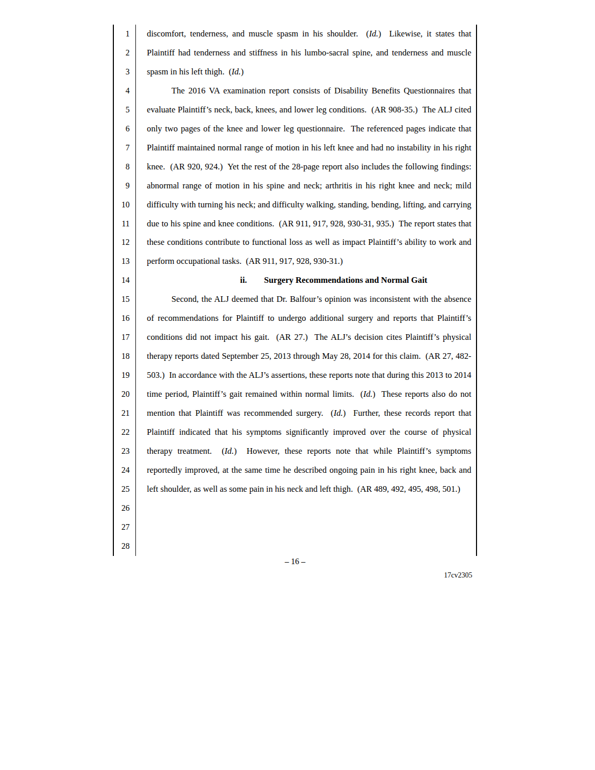1
2
3
4
5
6
7
8
9
10
11
12
13
14
15
16
17
18
19
20
21
22
23
24
25
26
27
28
discomfort, tenderness, and muscle spasm in his shoulder. (Id.) Likewise, it states that Plaintiff had tenderness and stiffness in his lumbo-sacral spine, and tenderness and muscle spasm in his left thigh. (Id.)
The 2016 VA examination report consists of Disability Benefits Questionnaires that evaluate Plaintiff’s neck, back, knees, and lower leg conditions. (AR 908-35.) The ALJ cited only two pages of the knee and lower leg questionnaire. The referenced pages indicate that Plaintiff maintained normal range of motion in his left knee and had no instability in his right knee. (AR 920, 924.) Yet the rest of the 28-page report also includes the following findings: abnormal range of motion in his spine and neck; arthritis in his right knee and neck; mild difficulty with turning his neck; and difficulty walking, standing, bending, lifting, and carrying due to his spine and knee conditions. (AR 911, 917, 928, 930-31, 935.) The report states that these conditions contribute to functional loss as well as impact Plaintiff’s ability to work and perform occupational tasks. (AR 911, 917, 928, 930-31.)
ii.  Surgery Recommendations and Normal Gait
Second, the ALJ deemed that Dr. Balfour’s opinion was inconsistent with the absence of recommendations for Plaintiff to undergo additional surgery and reports that Plaintiff’s conditions did not impact his gait. (AR 27.) The ALJ’s decision cites Plaintiff’s physical therapy reports dated September 25, 2013 through May 28, 2014 for this claim. (AR 27, 482-503.) In accordance with the ALJ’s assertions, these reports note that during this 2013 to 2014 time period, Plaintiff’s gait remained within normal limits. (Id.) These reports also do not mention that Plaintiff was recommended surgery. (Id.) Further, these records report that Plaintiff indicated that his symptoms significantly improved over the course of physical therapy treatment. (Id.) However, these reports note that while Plaintiff’s symptoms reportedly improved, at the same time he described ongoing pain in his right knee, back and left shoulder, as well as some pain in his neck and left thigh. (AR 489, 492, 495, 498, 501.)
– 16 – 17cv2305